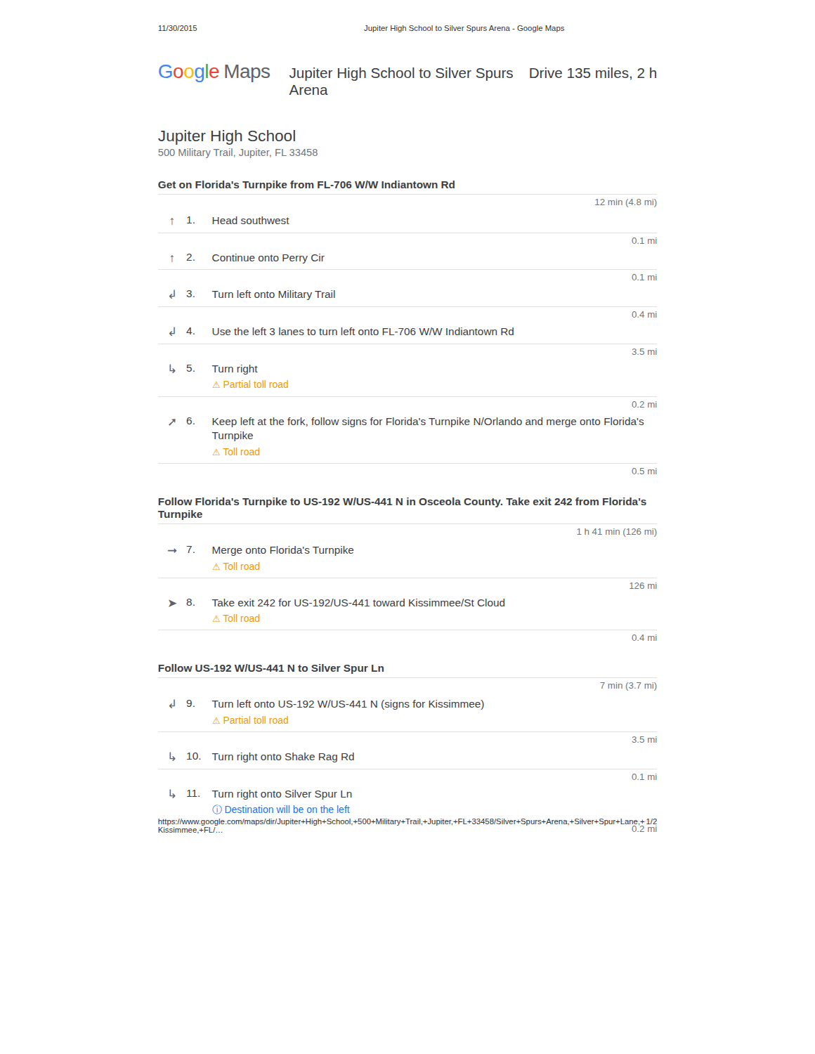11/30/2015 Jupiter High School to Silver Spurs Arena - Google Maps
GoogleMaps
Jupiter High School to Silver Spurs Arena
Drive 135 miles, 2 h
Jupiter High School
500 Military Trail, Jupiter, FL 33458
Get on Florida's Turnpike from FL-706 W/W Indiantown Rd
12 min (4.8 mi)
↑
1.
Head southwest
0.1 mi
↑
2.
Continue onto Perry Cir
0.1 mi
↲
3.
Turn left onto Military Trail
0.4 mi
↲
4.
Use the left 3 lanes to turn left onto FL-706 W/W Indiantown Rd
3.5 mi
↳
5.
Turn right ⚠ Partial toll road
0.2 mi
➚
6.
Keep left at the fork, follow signs for Florida's Turnpike N/Orlando and merge onto Florida's Turnpike ⚠ Toll road
0.5 mi
Follow Florida's Turnpike to US-192 W/US-441 N in Osceola County. Take exit 242 from Florida's Turnpike
1 h 41 min (126 mi)
➞
7.
Merge onto Florida's Turnpike ⚠ Toll road
126 mi
➤
8.
Take exit 242 for US-192/US-441 toward Kissimmee/St Cloud ⚠ Toll road
0.4 mi
Follow US-192 W/US-441 N to Silver Spur Ln
7 min (3.7 mi)
↲
9.
Turn left onto US-192 W/US-441 N (signs for Kissimmee) ⚠ Partial toll road
3.5 mi
↳
10.
Turn right onto Shake Rag Rd
0.1 mi
↳
11.
Turn right onto Silver Spur Ln ⓘ Destination will be on the left
0.2 mi
https://www.google.com/maps/dir/Jupiter+High+School,+500+Military+Trail,+Jupiter,+FL+33458/Silver+Spurs+Arena,+Silver+Spur+Lane,+Kissimmee,+FL/… 1/2